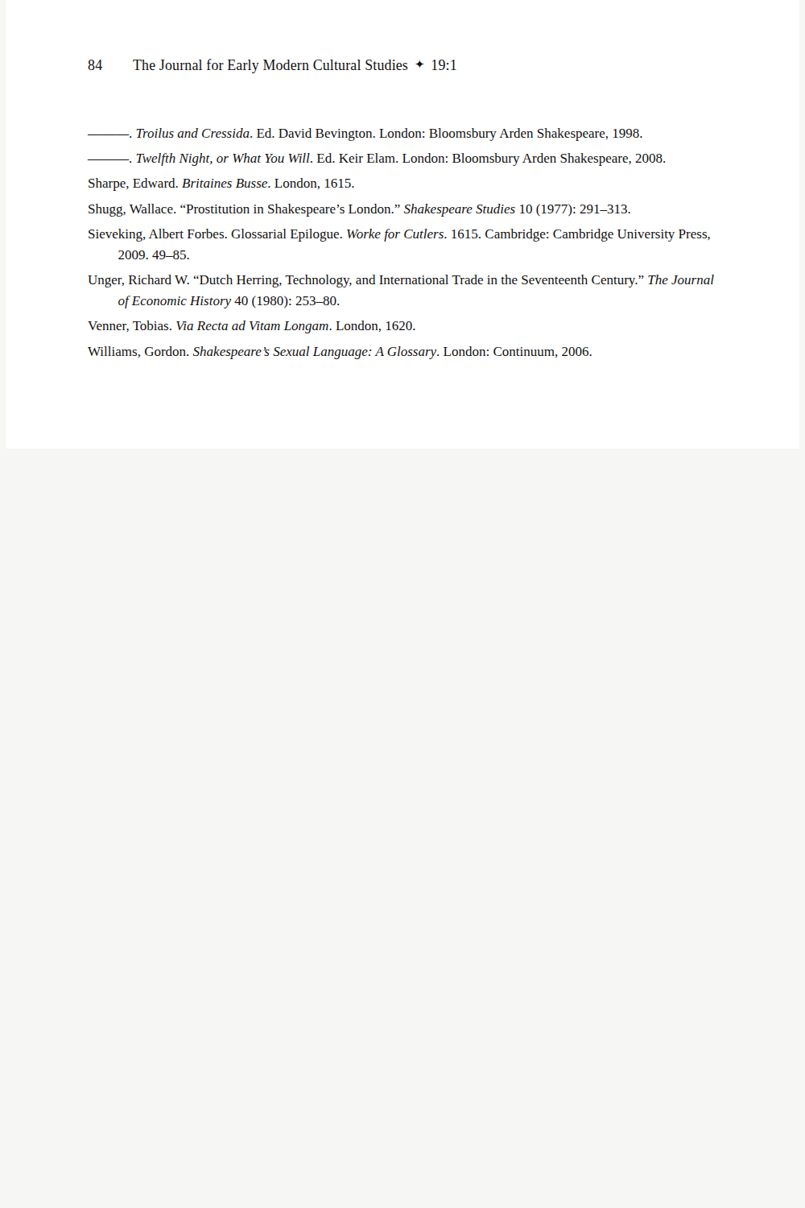84 The Journal for Early Modern Cultural Studies✦19:1
———. Troilus and Cressida. Ed. David Bevington. London: Bloomsbury Arden Shakespeare, 1998.
———. Twelfth Night, or What You Will. Ed. Keir Elam. London: Bloomsbury Arden Shakespeare, 2008.
Sharpe, Edward. Britaines Busse. London, 1615.
Shugg, Wallace. “Prostitution in Shakespeare’s London.” Shakespeare Studies 10 (1977): 291–313.
Sieveking, Albert Forbes. Glossarial Epilogue. Worke for Cutlers. 1615. Cambridge: Cambridge University Press, 2009. 49–85.
Unger, Richard W. “Dutch Herring, Technology, and International Trade in the Seventeenth Century.” The Journal of Economic History 40 (1980): 253–80.
Venner, Tobias. Via Recta ad Vitam Longam. London, 1620.
Williams, Gordon. Shakespeare’s Sexual Language: A Glossary. London: Continuum, 2006.